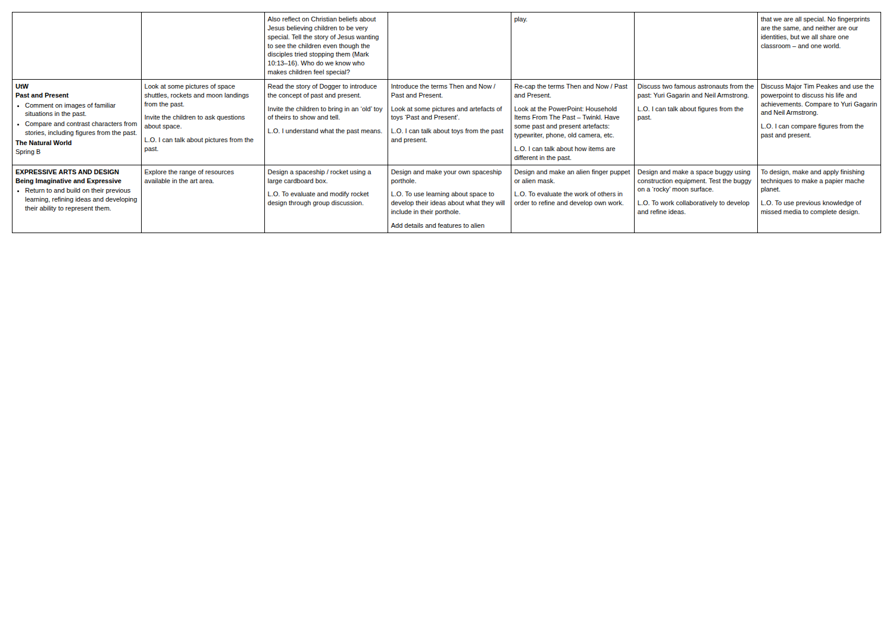| | | Also reflect on Christian beliefs about Jesus believing children to be very special. Tell the story of Jesus wanting to see the children even though the disciples tried stopping them (Mark 10:13–16). Who do we know who makes children feel special? | | play. | | that we are all special. No fingerprints are the same, and neither are our identities, but we all share one classroom – and one world. |
| UtW Past and Present Comment on images of familiar situations in the past. Compare and contrast characters from stories, including figures from the past. The Natural World Spring B | Look at some pictures of space shuttles, rockets and moon landings from the past. Invite the children to ask questions about space. L.O. I can talk about pictures from the past. | Read the story of Dogger to introduce the concept of past and present. Invite the children to bring in an ‘old’ toy of theirs to show and tell. L.O. I understand what the past means. | Introduce the terms Then and Now / Past and Present. Look at some pictures and artefacts of toys ‘Past and Present’. L.O. I can talk about toys from the past and present. | Re-cap the terms Then and Now / Past and Present. Look at the PowerPoint: Household Items From The Past – Twinkl. Have some past and present artefacts: typewriter, phone, old camera, etc. L.O. I can talk about how items are different in the past. | Discuss two famous astronauts from the past: Yuri Gagarin and Neil Armstrong. L.O. I can talk about figures from the past. | Discuss Major Tim Peakes and use the powerpoint to discuss his life and achievements. Compare to Yuri Gagarin and Neil Armstrong. L.O. I can compare figures from the past and present. |
| EXPRESSIVE ARTS AND DESIGN Being Imaginative and Expressive Return to and build on their previous learning, refining ideas and developing their ability to represent them. | Explore the range of resources available in the art area. | Design a spaceship / rocket using a large cardboard box. L.O. To evaluate and modify rocket design through group discussion. | Design and make your own spaceship porthole. L.O. To use learning about space to develop their ideas about what they will include in their porthole. Add details and features to alien | Design and make an alien finger puppet or alien mask. L.O. To evaluate the work of others in order to refine and develop own work. | Design and make a space buggy using construction equipment. Test the buggy on a ‘rocky’ moon surface. L.O. To work collaboratively to develop and refine ideas. | To design, make and apply finishing techniques to make a papier mache planet. L.O. To use previous knowledge of missed media to complete design. |